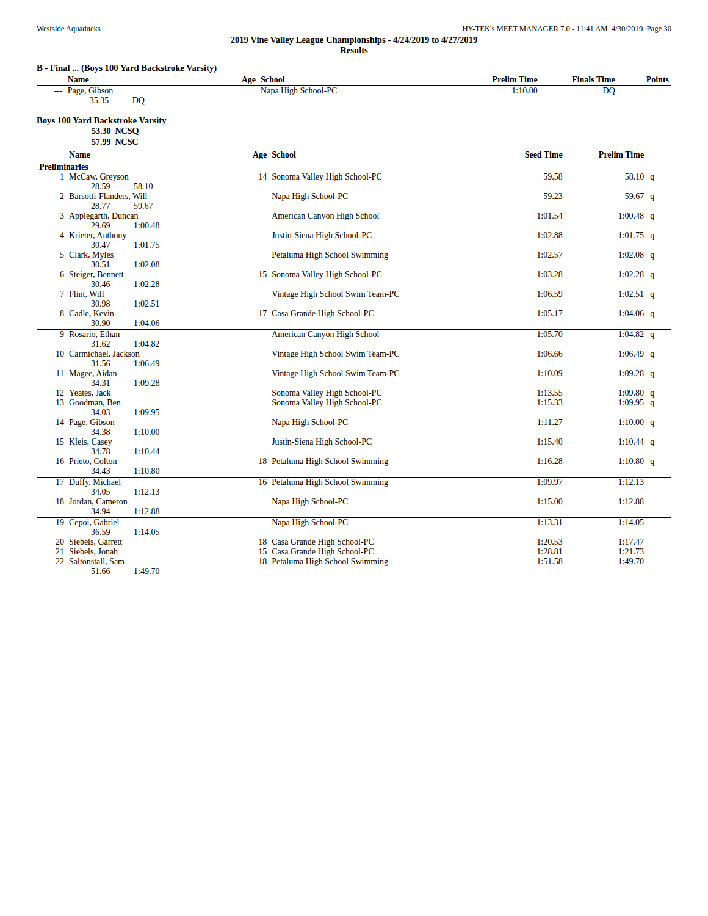Westside Aquaducks
HY-TEK's MEET MANAGER 7.0 - 11:41 AM 4/30/2019 Page 30
2019 Vine Valley League Championships - 4/24/2019 to 4/27/2019
Results
B - Final ... (Boys 100 Yard Backstroke Varsity)
| | Name | Age | School | Prelim Time | Finals Time | Points |
| --- | --- | --- | --- | --- | --- | --- |
| --- | Page, Gibson | | Napa High School-PC | 1:10.00 | DQ | |
| | 35.35 DQ |
Boys 100 Yard Backstroke Varsity
53.30 NCSQ
57.99 NCSC
| | Name | Age | School | Seed Time | Prelim Time | |
| --- | --- | --- | --- | --- | --- | --- |
| Preliminaries |
| 1 | McCaw, Greyson | 14 | Sonoma Valley High School-PC | 59.58 | 58.10 | q |
| | 28.59 58.10 |
| 2 | Barsotti-Flanders, Will | | Napa High School-PC | 59.23 | 59.67 | q |
| | 28.77 59.67 |
| 3 | Applegarth, Duncan | | American Canyon High School | 1:01.54 | 1:00.48 | q |
| | 29.69 1:00.48 |
| 4 | Krieter, Anthony | | Justin-Siena High School-PC | 1:02.88 | 1:01.75 | q |
| | 30.47 1:01.75 |
| 5 | Clark, Myles | | Petaluma High School Swimming | 1:02.57 | 1:02.08 | q |
| | 30.51 1:02.08 |
| 6 | Steiger, Bennett | 15 | Sonoma Valley High School-PC | 1:03.28 | 1:02.28 | q |
| | 30.46 1:02.28 |
| 7 | Flint, Will | | Vintage High School Swim Team-PC | 1:06.59 | 1:02.51 | q |
| | 30.98 1:02.51 |
| 8 | Cadle, Kevin | 17 | Casa Grande High School-PC | 1:05.17 | 1:04.06 | q |
| | 30.90 1:04.06 |
| 9 | Rosario, Ethan | | American Canyon High School | 1:05.70 | 1:04.82 | q |
| | 31.62 1:04.82 |
| 10 | Carmichael, Jackson | | Vintage High School Swim Team-PC | 1:06.66 | 1:06.49 | q |
| | 31.56 1:06.49 |
| 11 | Magee, Aidan | | Vintage High School Swim Team-PC | 1:10.09 | 1:09.28 | q |
| | 34.31 1:09.28 |
| 12 | Yeates, Jack | | Sonoma Valley High School-PC | 1:13.55 | 1:09.80 | q |
| 13 | Goodman, Ben | | Sonoma Valley High School-PC | 1:15.33 | 1:09.95 | q |
| | 34.03 1:09.95 |
| 14 | Page, Gibson | | Napa High School-PC | 1:11.27 | 1:10.00 | q |
| | 34.38 1:10.00 |
| 15 | Kleis, Casey | | Justin-Siena High School-PC | 1:15.40 | 1:10.44 | q |
| | 34.78 1:10.44 |
| 16 | Prieto, Colton | 18 | Petaluma High School Swimming | 1:16.28 | 1:10.80 | q |
| | 34.43 1:10.80 |
| 17 | Duffy, Michael | 16 | Petaluma High School Swimming | 1:09.97 | 1:12.13 | |
| | 34.05 1:12.13 |
| 18 | Jordan, Cameron | | Napa High School-PC | 1:15.00 | 1:12.88 | |
| | 34.94 1:12.88 |
| 19 | Cepoi, Gabriel | | Napa High School-PC | 1:13.31 | 1:14.05 | |
| | 36.59 1:14.05 |
| 20 | Siebels, Garrett | 18 | Casa Grande High School-PC | 1:20.53 | 1:17.47 | |
| 21 | Siebels, Jonah | 15 | Casa Grande High School-PC | 1:28.81 | 1:21.73 | |
| 22 | Saltonstall, Sam | 18 | Petaluma High School Swimming | 1:51.58 | 1:49.70 | |
| | 51.66 1:49.70 |